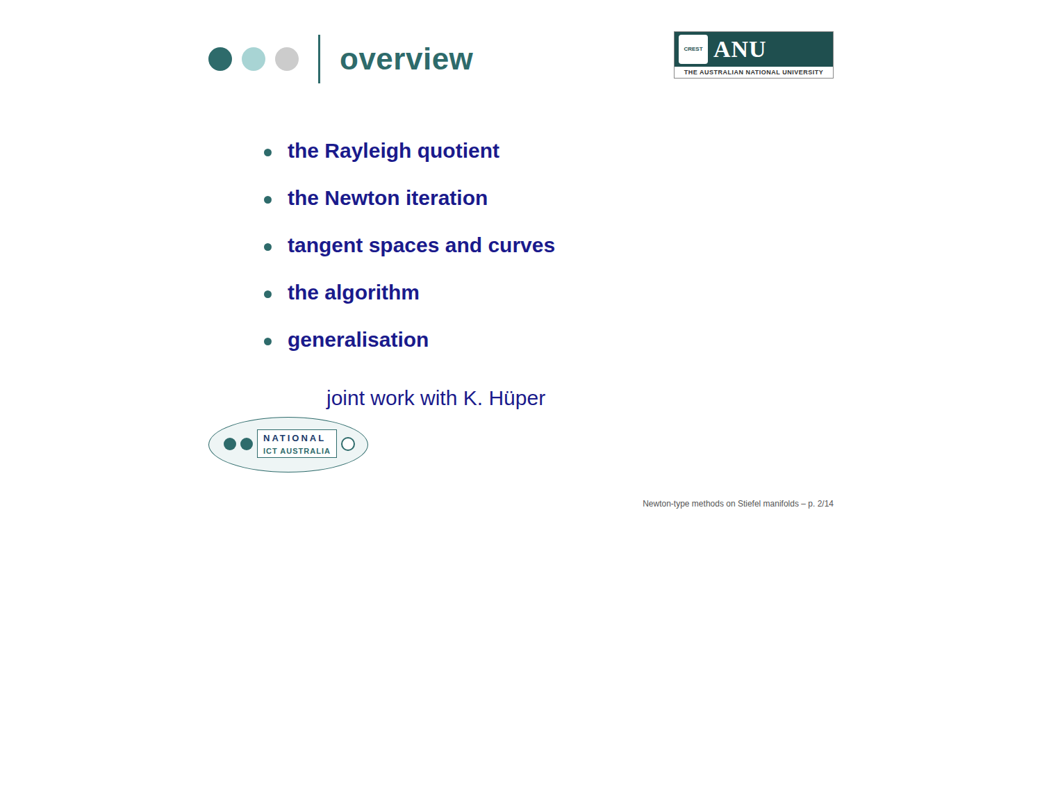overview
CREST
ANU
THE AUSTRALIAN NATIONAL UNIVERSITY
the Rayleigh quotient
the Newton iteration
tangent spaces and curves
the algorithm
generalisation
joint work with K. Hüper
NATIONAL
ICT AUSTRALIA
Newton-type methods on Stiefel manifolds – p. 2/14